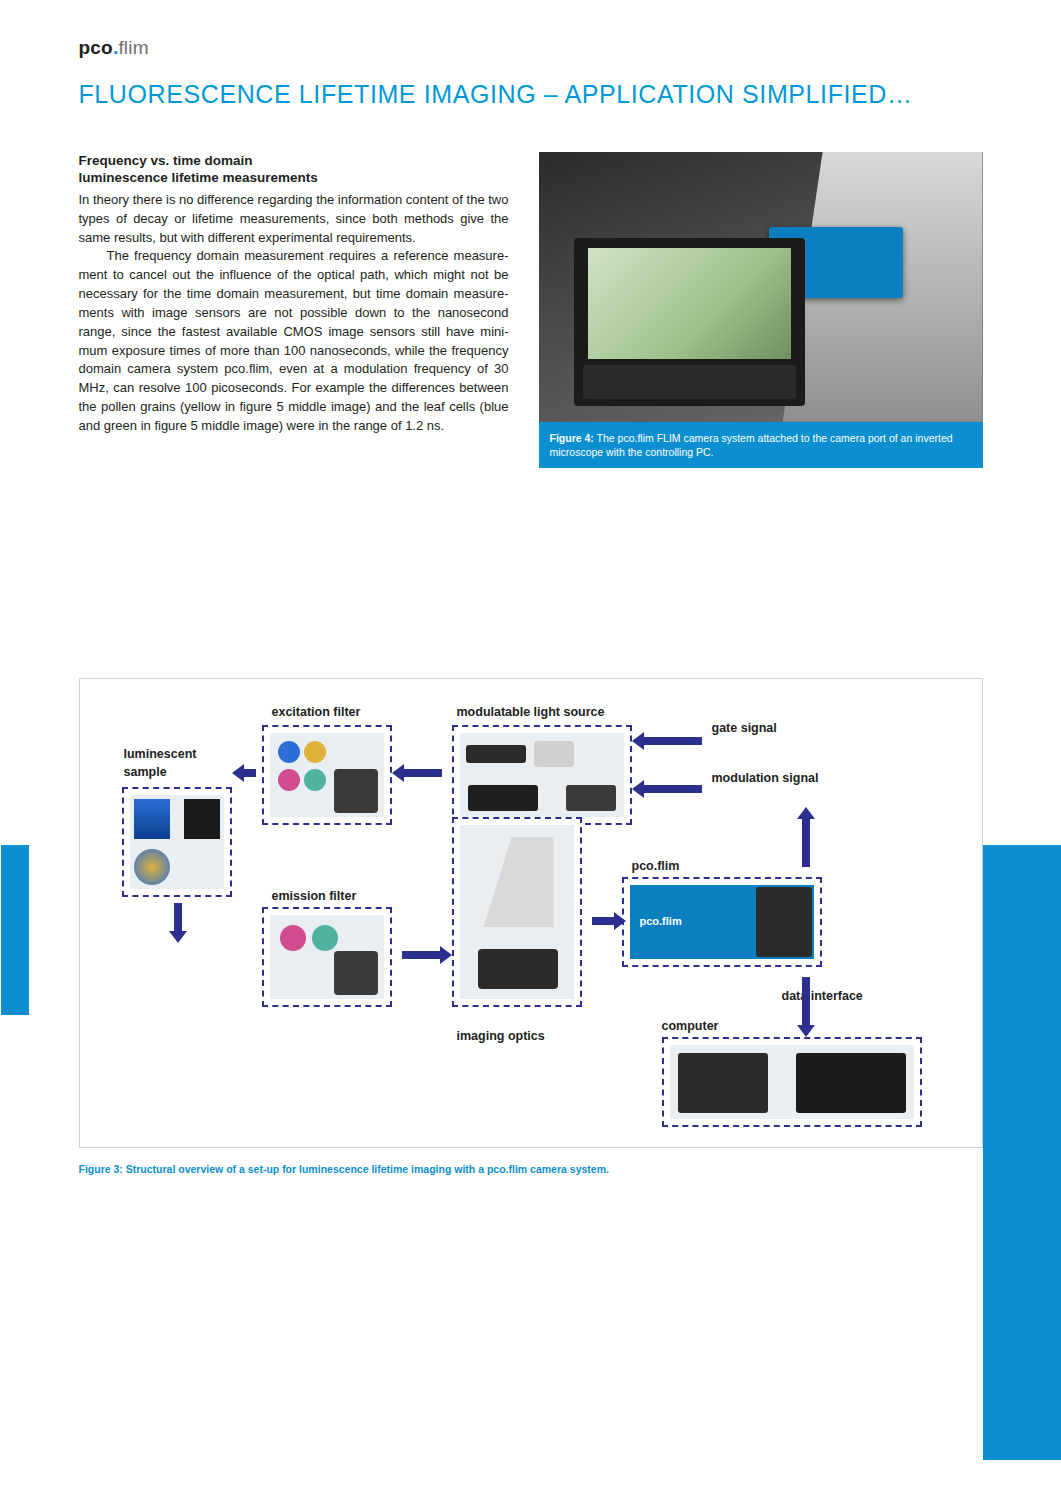pco. flim
Fluorescence lifetime imaging – application simplified…
Frequency vs. time domain
luminescence lifetime measurements
In theory there is no difference regarding the information content of the two types of decay or lifetime measurements, since both methods give the same results, but with different experimental requirements.
The frequency domain measurement requires a reference measurement to cancel out the influence of the optical path, which might not be necessary for the time domain measurement, but time domain measurements with image sensors are not possible down to the nanosecond range, since the fastest available CMOS image sensors still have minimum exposure times of more than 100 nanoseconds, while the frequency domain camera system pco.flim, even at a modulation frequency of 30 MHz, can resolve 100 picoseconds. For example the differences between the pollen grains (yellow in figure 5 middle image) and the leaf cells (blue and green in figure 5 middle image) were in the range of 1.2 ns.
Figure 4: The pco.flim FLIM camera system attached to the camera port of an inverted microscope with the controlling PC.
excitation filter modulatable light source gate signal modulation signal luminescent
sample emission filter pco.flim data interface computer imaging optics
pco.flim
Figure 3: Structural overview of a set-up for luminescence lifetime imaging with a pco.flim camera system.
4